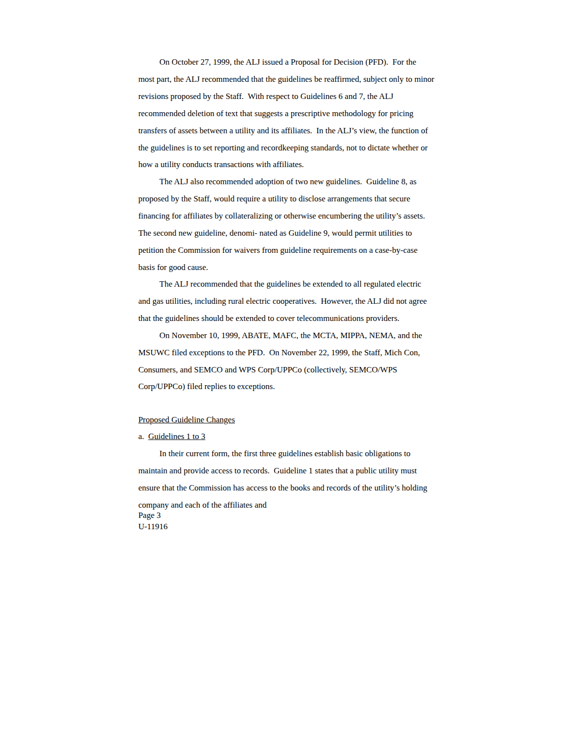On October 27, 1999, the ALJ issued a Proposal for Decision (PFD). For the most part, the ALJ recommended that the guidelines be reaffirmed, subject only to minor revisions proposed by the Staff. With respect to Guidelines 6 and 7, the ALJ recommended deletion of text that suggests a prescriptive methodology for pricing transfers of assets between a utility and its affiliates. In the ALJ’s view, the function of the guidelines is to set reporting and recordkeeping standards, not to dictate whether or how a utility conducts transactions with affiliates.
The ALJ also recommended adoption of two new guidelines. Guideline 8, as proposed by the Staff, would require a utility to disclose arrangements that secure financing for affiliates by collateralizing or otherwise encumbering the utility’s assets. The second new guideline, denomi- nated as Guideline 9, would permit utilities to petition the Commission for waivers from guideline requirements on a case-by-case basis for good cause.
The ALJ recommended that the guidelines be extended to all regulated electric and gas utilities, including rural electric cooperatives. However, the ALJ did not agree that the guidelines should be extended to cover telecommunications providers.
On November 10, 1999, ABATE, MAFC, the MCTA, MIPPA, NEMA, and the MSUWC filed exceptions to the PFD. On November 22, 1999, the Staff, Mich Con, Consumers, and SEMCO and WPS Corp/UPPCo (collectively, SEMCO/WPS Corp/UPPCo) filed replies to exceptions.
Proposed Guideline Changes
a. Guidelines 1 to 3
In their current form, the first three guidelines establish basic obligations to maintain and provide access to records. Guideline 1 states that a public utility must ensure that the Commission has access to the books and records of the utility’s holding company and each of the affiliates and
Page 3
U-11916